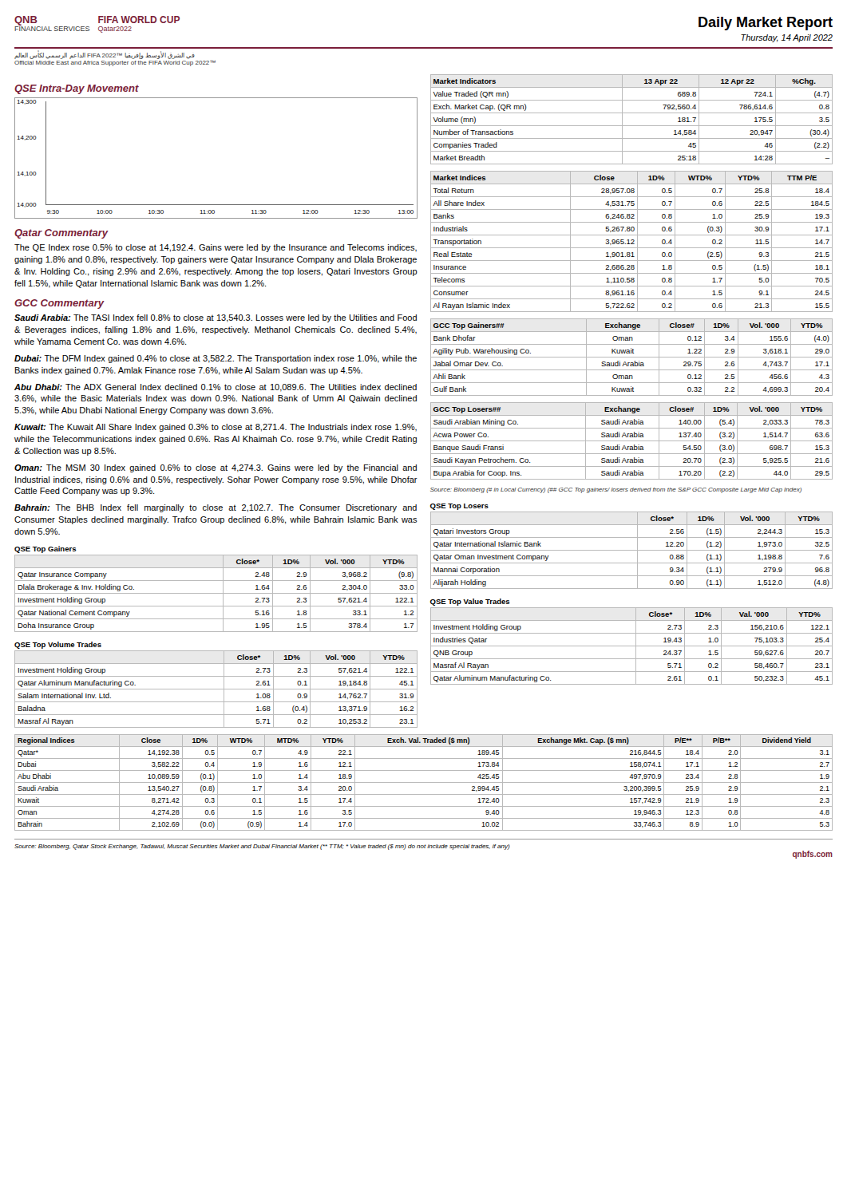QNBFINANCIAL SERVICES
FIFA WORLD CUPQatar2022
Daily Market Report
Thursday, 14 April 2022
الداعم الرسمي لكأس العالم FIFA 2022™ في الشرق الأوسط وإفريقيا
Official Middle East and Africa Supporter of the FIFA World Cup 2022™
QSE Intra-Day Movement
14,300 14,200 14,100 14,000
9:30 10:00 10:30 11:00 11:30 12:00 12:30 13:00
Qatar Commentary
The QE Index rose 0.5% to close at 14,192.4. Gains were led by the Insurance and Telecoms indices, gaining 1.8% and 0.8%, respectively. Top gainers were Qatar Insurance Company and Dlala Brokerage & Inv. Holding Co., rising 2.9% and 2.6%, respectively. Among the top losers, Qatari Investors Group fell 1.5%, while Qatar International Islamic Bank was down 1.2%.
GCC Commentary
Saudi Arabia: The TASI Index fell 0.8% to close at 13,540.3. Losses were led by the Utilities and Food & Beverages indices, falling 1.8% and 1.6%, respectively. Methanol Chemicals Co. declined 5.4%, while Yamama Cement Co. was down 4.6%.
Dubai: The DFM Index gained 0.4% to close at 3,582.2. The Transportation index rose 1.0%, while the Banks index gained 0.7%. Amlak Finance rose 7.6%, while Al Salam Sudan was up 4.5%.
Abu Dhabi: The ADX General Index declined 0.1% to close at 10,089.6. The Utilities index declined 3.6%, while the Basic Materials Index was down 0.9%. National Bank of Umm Al Qaiwain declined 5.3%, while Abu Dhabi National Energy Company was down 3.6%.
Kuwait: The Kuwait All Share Index gained 0.3% to close at 8,271.4. The Industrials index rose 1.9%, while the Telecommunications index gained 0.6%. Ras Al Khaimah Co. rose 9.7%, while Credit Rating & Collection was up 8.5%.
Oman: The MSM 30 Index gained 0.6% to close at 4,274.3. Gains were led by the Financial and Industrial indices, rising 0.6% and 0.5%, respectively. Sohar Power Company rose 9.5%, while Dhofar Cattle Feed Company was up 9.3%.
Bahrain: The BHB Index fell marginally to close at 2,102.7. The Consumer Discretionary and Consumer Staples declined marginally. Trafco Group declined 6.8%, while Bahrain Islamic Bank was down 5.9%.
QSE Top Gainers
| | Close* | 1D% | Vol. '000 | YTD% |
| --- | --- | --- | --- | --- |
| Qatar Insurance Company | 2.48 | 2.9 | 3,968.2 | (9.8) |
| Dlala Brokerage & Inv. Holding Co. | 1.64 | 2.6 | 2,304.0 | 33.0 |
| Investment Holding Group | 2.73 | 2.3 | 57,621.4 | 122.1 |
| Qatar National Cement Company | 5.16 | 1.8 | 33.1 | 1.2 |
| Doha Insurance Group | 1.95 | 1.5 | 378.4 | 1.7 |
QSE Top Volume Trades
| | Close* | 1D% | Vol. '000 | YTD% |
| --- | --- | --- | --- | --- |
| Investment Holding Group | 2.73 | 2.3 | 57,621.4 | 122.1 |
| Qatar Aluminum Manufacturing Co. | 2.61 | 0.1 | 19,184.8 | 45.1 |
| Salam International Inv. Ltd. | 1.08 | 0.9 | 14,762.7 | 31.9 |
| Baladna | 1.68 | (0.4) | 13,371.9 | 16.2 |
| Masraf Al Rayan | 5.71 | 0.2 | 10,253.2 | 23.1 |
| Market Indicators | 13 Apr 22 | 12 Apr 22 | %Chg. |
| --- | --- | --- | --- |
| Value Traded (QR mn) | 689.8 | 724.1 | (4.7) |
| Exch. Market Cap. (QR mn) | 792,560.4 | 786,614.6 | 0.8 |
| Volume (mn) | 181.7 | 175.5 | 3.5 |
| Number of Transactions | 14,584 | 20,947 | (30.4) |
| Companies Traded | 45 | 46 | (2.2) |
| Market Breadth | 25:18 | 14:28 | – |
| Market Indices | Close | 1D% | WTD% | YTD% | TTM P/E |
| --- | --- | --- | --- | --- | --- |
| Total Return | 28,957.08 | 0.5 | 0.7 | 25.8 | 18.4 |
| All Share Index | 4,531.75 | 0.7 | 0.6 | 22.5 | 184.5 |
| Banks | 6,246.82 | 0.8 | 1.0 | 25.9 | 19.3 |
| Industrials | 5,267.80 | 0.6 | (0.3) | 30.9 | 17.1 |
| Transportation | 3,965.12 | 0.4 | 0.2 | 11.5 | 14.7 |
| Real Estate | 1,901.81 | 0.0 | (2.5) | 9.3 | 21.5 |
| Insurance | 2,686.28 | 1.8 | 0.5 | (1.5) | 18.1 |
| Telecoms | 1,110.58 | 0.8 | 1.7 | 5.0 | 70.5 |
| Consumer | 8,961.16 | 0.4 | 1.5 | 9.1 | 24.5 |
| Al Rayan Islamic Index | 5,722.62 | 0.2 | 0.6 | 21.3 | 15.5 |
| GCC Top Gainers## | Exchange | Close# | 1D% | Vol. '000 | YTD% |
| --- | --- | --- | --- | --- | --- |
| Bank Dhofar | Oman | 0.12 | 3.4 | 155.6 | (4.0) |
| Agility Pub. Warehousing Co. | Kuwait | 1.22 | 2.9 | 3,618.1 | 29.0 |
| Jabal Omar Dev. Co. | Saudi Arabia | 29.75 | 2.6 | 4,743.7 | 17.1 |
| Ahli Bank | Oman | 0.12 | 2.5 | 456.6 | 4.3 |
| Gulf Bank | Kuwait | 0.32 | 2.2 | 4,699.3 | 20.4 |
| GCC Top Losers## | Exchange | Close# | 1D% | Vol. '000 | YTD% |
| --- | --- | --- | --- | --- | --- |
| Saudi Arabian Mining Co. | Saudi Arabia | 140.00 | (5.4) | 2,033.3 | 78.3 |
| Acwa Power Co. | Saudi Arabia | 137.40 | (3.2) | 1,514.7 | 63.6 |
| Banque Saudi Fransi | Saudi Arabia | 54.50 | (3.0) | 698.7 | 15.3 |
| Saudi Kayan Petrochem. Co. | Saudi Arabia | 20.70 | (2.3) | 5,925.5 | 21.6 |
| Bupa Arabia for Coop. Ins. | Saudi Arabia | 170.20 | (2.2) | 44.0 | 29.5 |
Source: Bloomberg (# in Local Currency) (## GCC Top gainers/ losers derived from the S&P GCC Composite Large Mid Cap Index)
QSE Top Losers
| | Close* | 1D% | Vol. '000 | YTD% |
| --- | --- | --- | --- | --- |
| Qatari Investors Group | 2.56 | (1.5) | 2,244.3 | 15.3 |
| Qatar International Islamic Bank | 12.20 | (1.2) | 1,973.0 | 32.5 |
| Qatar Oman Investment Company | 0.88 | (1.1) | 1,198.8 | 7.6 |
| Mannai Corporation | 9.34 | (1.1) | 279.9 | 96.8 |
| Alijarah Holding | 0.90 | (1.1) | 1,512.0 | (4.8) |
QSE Top Value Trades
| | Close* | 1D% | Val. '000 | YTD% |
| --- | --- | --- | --- | --- |
| Investment Holding Group | 2.73 | 2.3 | 156,210.6 | 122.1 |
| Industries Qatar | 19.43 | 1.0 | 75,103.3 | 25.4 |
| QNB Group | 24.37 | 1.5 | 59,627.6 | 20.7 |
| Masraf Al Rayan | 5.71 | 0.2 | 58,460.7 | 23.1 |
| Qatar Aluminum Manufacturing Co. | 2.61 | 0.1 | 50,232.3 | 45.1 |
| Regional Indices | Close | 1D% | WTD% | MTD% | YTD% | Exch. Val. Traded ($ mn) | Exchange Mkt. Cap. ($ mn) | P/E** | P/B** | Dividend Yield |
| --- | --- | --- | --- | --- | --- | --- | --- | --- | --- | --- |
| Qatar* | 14,192.38 | 0.5 | 0.7 | 4.9 | 22.1 | 189.45 | 216,844.5 | 18.4 | 2.0 | 3.1 |
| Dubai | 3,582.22 | 0.4 | 1.9 | 1.6 | 12.1 | 173.84 | 158,074.1 | 17.1 | 1.2 | 2.7 |
| Abu Dhabi | 10,089.59 | (0.1) | 1.0 | 1.4 | 18.9 | 425.45 | 497,970.9 | 23.4 | 2.8 | 1.9 |
| Saudi Arabia | 13,540.27 | (0.8) | 1.7 | 3.4 | 20.0 | 2,994.45 | 3,200,399.5 | 25.9 | 2.9 | 2.1 |
| Kuwait | 8,271.42 | 0.3 | 0.1 | 1.5 | 17.4 | 172.40 | 157,742.9 | 21.9 | 1.9 | 2.3 |
| Oman | 4,274.28 | 0.6 | 1.5 | 1.6 | 3.5 | 9.40 | 19,946.3 | 12.3 | 0.8 | 4.8 |
| Bahrain | 2,102.69 | (0.0) | (0.9) | 1.4 | 17.0 | 10.02 | 33,746.3 | 8.9 | 1.0 | 5.3 |
Source: Bloomberg, Qatar Stock Exchange, Tadawul, Muscat Securities Market and Dubai Financial Market (** TTM; * Value traded ($ mn) do not include special trades, if any)
qnbfs.com